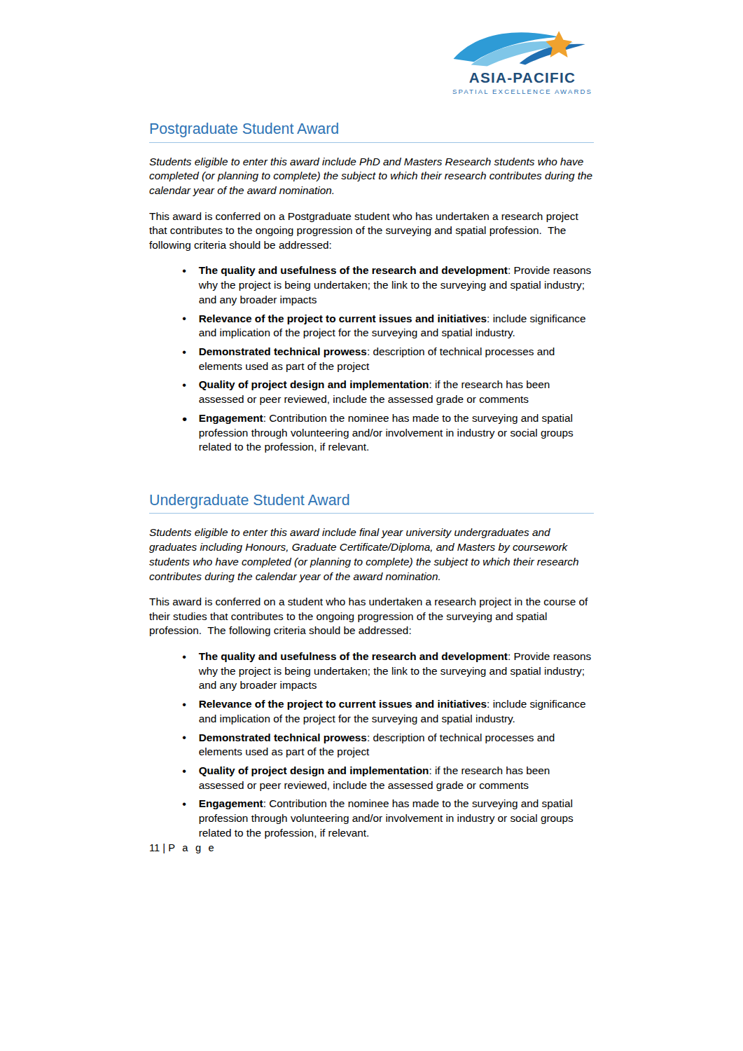ASIA-PACIFIC
SPATIAL EXCELLENCE AWARDS
Postgraduate Student Award
Students eligible to enter this award include PhD and Masters Research students who have completed (or planning to complete) the subject to which their research contributes during the calendar year of the award nomination.
This award is conferred on a Postgraduate student who has undertaken a research project that contributes to the ongoing progression of the surveying and spatial profession. The following criteria should be addressed:
The quality and usefulness of the research and development: Provide reasons why the project is being undertaken; the link to the surveying and spatial industry; and any broader impacts
Relevance of the project to current issues and initiatives: include significance and implication of the project for the surveying and spatial industry.
Demonstrated technical prowess: description of technical processes and elements used as part of the project
Quality of project design and implementation: if the research has been assessed or peer reviewed, include the assessed grade or comments
Engagement: Contribution the nominee has made to the surveying and spatial profession through volunteering and/or involvement in industry or social groups related to the profession, if relevant.
Undergraduate Student Award
Students eligible to enter this award include final year university undergraduates and graduates including Honours, Graduate Certificate/Diploma, and Masters by coursework students who have completed (or planning to complete) the subject to which their research contributes during the calendar year of the award nomination.
This award is conferred on a student who has undertaken a research project in the course of their studies that contributes to the ongoing progression of the surveying and spatial profession. The following criteria should be addressed:
The quality and usefulness of the research and development: Provide reasons why the project is being undertaken; the link to the surveying and spatial industry; and any broader impacts
Relevance of the project to current issues and initiatives: include significance and implication of the project for the surveying and spatial industry.
Demonstrated technical prowess: description of technical processes and elements used as part of the project
Quality of project design and implementation: if the research has been assessed or peer reviewed, include the assessed grade or comments
Engagement: Contribution the nominee has made to the surveying and spatial profession through volunteering and/or involvement in industry or social groups related to the profession, if relevant.
11 | P a g e